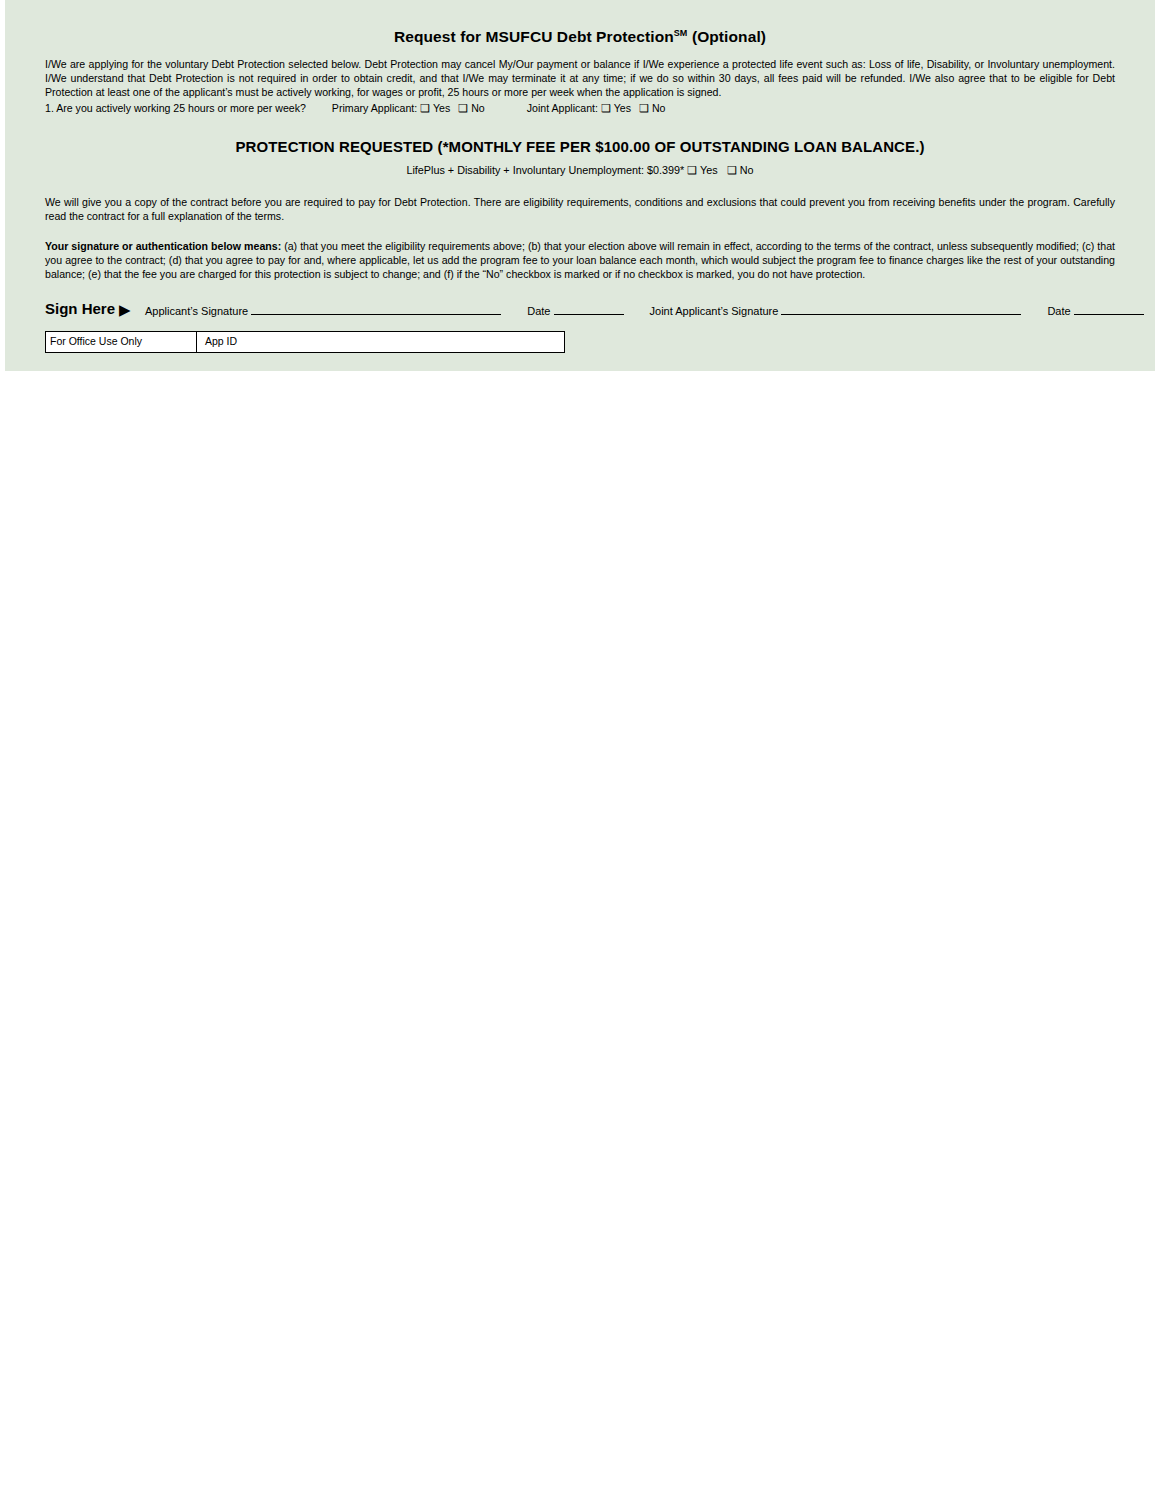Request for MSUFCU Debt ProtectionSM (Optional)
I/We are applying for the voluntary Debt Protection selected below. Debt Protection may cancel My/Our payment or balance if I/We experience a protected life event such as: Loss of life, Disability, or Involuntary unemployment. I/We understand that Debt Protection is not required in order to obtain credit, and that I/We may terminate it at any time; if we do so within 30 days, all fees paid will be refunded. I/We also agree that to be eligible for Debt Protection at least one of the applicant’s must be actively working, for wages or profit, 25 hours or more per week when the application is signed.
1. Are you actively working 25 hours or more per week? Primary Applicant: ❑ Yes ❑ No Joint Applicant: ❑ Yes ❑ No
PROTECTION REQUESTED (*MONTHLY FEE PER $100.00 OF OUTSTANDING LOAN BALANCE.)
LifePlus + Disability + Involuntary Unemployment: $0.399* ❑ Yes ❑ No
We will give you a copy of the contract before you are required to pay for Debt Protection. There are eligibility requirements, conditions and exclusions that could prevent you from receiving benefits under the program. Carefully read the contract for a full explanation of the terms.
Your signature or authentication below means: (a) that you meet the eligibility requirements above; (b) that your election above will remain in effect, according to the terms of the contract, unless subsequently modified; (c) that you agree to the contract; (d) that you agree to pay for and, where applicable, let us add the program fee to your loan balance each month, which would subject the program fee to finance charges like the rest of your outstanding balance; (e) that the fee you are charged for this protection is subject to change; and (f) if the “No” checkbox is marked or if no checkbox is marked, you do not have protection.
Sign Here ▶ Applicant’s Signature Date Joint Applicant’s Signature Date
For Office Use Only
App ID